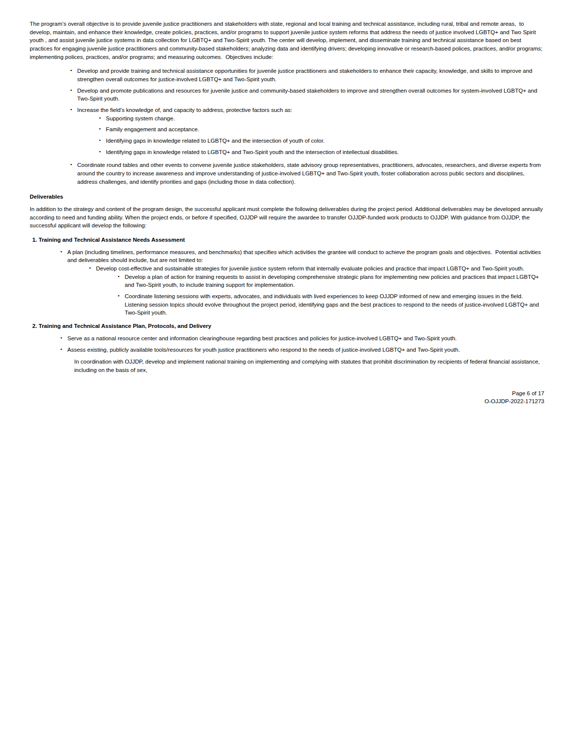The program’s overall objective is to provide juvenile justice practitioners and stakeholders with state, regional and local training and technical assistance, including rural, tribal and remote areas, to develop, maintain, and enhance their knowledge, create policies, practices, and/or programs to support juvenile justice system reforms that address the needs of justice involved LGBTQ+ and Two Spirit youth , and assist juvenile justice systems in data collection for LGBTQ+ and Two-Spirit youth. The center will develop, implement, and disseminate training and technical assistance based on best practices for engaging juvenile justice practitioners and community-based stakeholders; analyzing data and identifying drivers; developing innovative or research-based polices, practices, and/or programs; implementing polices, practices, and/or programs; and measuring outcomes. Objectives include:
Develop and provide training and technical assistance opportunities for juvenile justice practitioners and stakeholders to enhance their capacity, knowledge, and skills to improve and strengthen overall outcomes for justice-involved LGBTQ+ and Two-Spirit youth.
Develop and promote publications and resources for juvenile justice and community-based stakeholders to improve and strengthen overall outcomes for system-involved LGBTQ+ and Two-Spirit youth.
Increase the field’s knowledge of, and capacity to address, protective factors such as:
Supporting system change.
Family engagement and acceptance.
Identifying gaps in knowledge related to LGBTQ+ and the intersection of youth of color.
Identifying gaps in knowledge related to LGBTQ+ and Two-Spirit youth and the intersection of intellectual disabilities.
Coordinate round tables and other events to convene juvenile justice stakeholders, state advisory group representatives, practitioners, advocates, researchers, and diverse experts from around the country to increase awareness and improve understanding of justice-involved LGBTQ+ and Two-Spirit youth, foster collaboration across public sectors and disciplines, address challenges, and identify priorities and gaps (including those in data collection).
Deliverables
In addition to the strategy and content of the program design, the successful applicant must complete the following deliverables during the project period. Additional deliverables may be developed annually according to need and funding ability. When the project ends, or before if specified, OJJDP will require the awardee to transfer OJJDP-funded work products to OJJDP. With guidance from OJJDP, the successful applicant will develop the following:
Training and Technical Assistance Needs Assessment
A plan (including timelines, performance measures, and benchmarks) that specifies which activities the grantee will conduct to achieve the program goals and objectives. Potential activities and deliverables should include, but are not limited to:
Develop cost-effective and sustainable strategies for juvenile justice system reform that internally evaluate policies and practice that impact LGBTQ+ and Two-Spirit youth.
Develop a plan of action for training requests to assist in developing comprehensive strategic plans for implementing new policies and practices that impact LGBTQ+ and Two-Spirit youth, to include training support for implementation.
Coordinate listening sessions with experts, advocates, and individuals with lived experiences to keep OJJDP informed of new and emerging issues in the field. Listening session topics should evolve throughout the project period, identifying gaps and the best practices to respond to the needs of justice-involved LGBTQ+ and Two-Spirit youth.
Training and Technical Assistance Plan, Protocols, and Delivery
Serve as a national resource center and information clearinghouse regarding best practices and policies for justice-involved LGBTQ+ and Two-Spirit youth.
Assess existing, publicly available tools/resources for youth justice practitioners who respond to the needs of justice-involved LGBTQ+ and Two-Spirit youth.
In coordination with OJJDP, develop and implement national training on implementing and complying with statutes that prohibit discrimination by recipients of federal financial assistance, including on the basis of sex,
Page 6 of 17
O-OJJDP-2022-171273